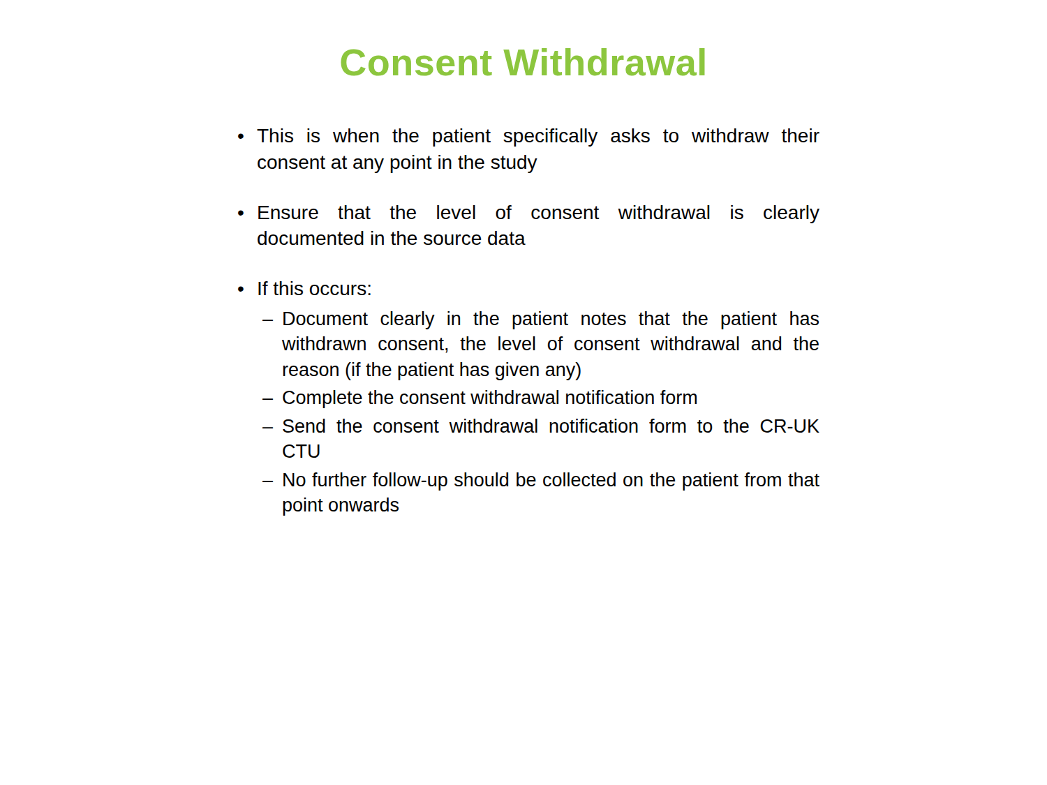Consent Withdrawal
This is when the patient specifically asks to withdraw their consent at any point in the study
Ensure that the level of consent withdrawal is clearly documented in the source data
If this occurs:
Document clearly in the patient notes that the patient has withdrawn consent, the level of consent withdrawal and the reason (if the patient has given any)
Complete the consent withdrawal notification form
Send the consent withdrawal notification form to the CR-UK CTU
No further follow-up should be collected on the patient from that point onwards